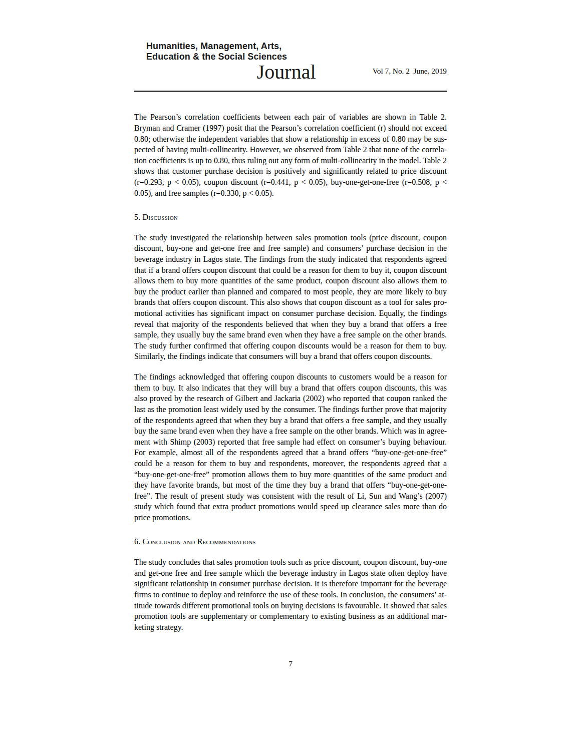Humanities, Management, Arts,
Education & the Social Sciences
Journal
Vol 7, No. 2 June, 2019
The Pearson’s correlation coefficients between each pair of variables are shown in Table 2. Bryman and Cramer (1997) posit that the Pearson’s correlation coefficient (r) should not exceed 0.80; otherwise the independent variables that show a relationship in excess of 0.80 may be suspected of having multi-collinearity. However, we observed from Table 2 that none of the correlation coefficients is up to 0.80, thus ruling out any form of multi-collinearity in the model. Table 2 shows that customer purchase decision is positively and significantly related to price discount (r=0.293, p < 0.05), coupon discount (r=0.441, p < 0.05), buy-one-get-one-free (r=0.508, p < 0.05), and free samples (r=0.330, p < 0.05).
5. Discussion
The study investigated the relationship between sales promotion tools (price discount, coupon discount, buy-one and get-one free and free sample) and consumers’ purchase decision in the beverage industry in Lagos state. The findings from the study indicated that respondents agreed that if a brand offers coupon discount that could be a reason for them to buy it, coupon discount allows them to buy more quantities of the same product, coupon discount also allows them to buy the product earlier than planned and compared to most people, they are more likely to buy brands that offers coupon discount. This also shows that coupon discount as a tool for sales promotional activities has significant impact on consumer purchase decision. Equally, the findings reveal that majority of the respondents believed that when they buy a brand that offers a free sample, they usually buy the same brand even when they have a free sample on the other brands. The study further confirmed that offering coupon discounts would be a reason for them to buy. Similarly, the findings indicate that consumers will buy a brand that offers coupon discounts.
The findings acknowledged that offering coupon discounts to customers would be a reason for them to buy. It also indicates that they will buy a brand that offers coupon discounts, this was also proved by the research of Gilbert and Jackaria (2002) who reported that coupon ranked the last as the promotion least widely used by the consumer. The findings further prove that majority of the respondents agreed that when they buy a brand that offers a free sample, and they usually buy the same brand even when they have a free sample on the other brands. Which was in agreement with Shimp (2003) reported that free sample had effect on consumer’s buying behaviour. For example, almost all of the respondents agreed that a brand offers “buy-one-get-one-free” could be a reason for them to buy and respondents, moreover, the respondents agreed that a “buy-one-get-one-free” promotion allows them to buy more quantities of the same product and they have favorite brands, but most of the time they buy a brand that offers “buy-one-get-one-free”. The result of present study was consistent with the result of Li, Sun and Wang’s (2007) study which found that extra product promotions would speed up clearance sales more than do price promotions.
6. Conclusion and Recommendations
The study concludes that sales promotion tools such as price discount, coupon discount, buy-one and get-one free and free sample which the beverage industry in Lagos state often deploy have significant relationship in consumer purchase decision. It is therefore important for the beverage firms to continue to deploy and reinforce the use of these tools. In conclusion, the consumers’ attitude towards different promotional tools on buying decisions is favourable. It showed that sales promotion tools are supplementary or complementary to existing business as an additional marketing strategy.
7